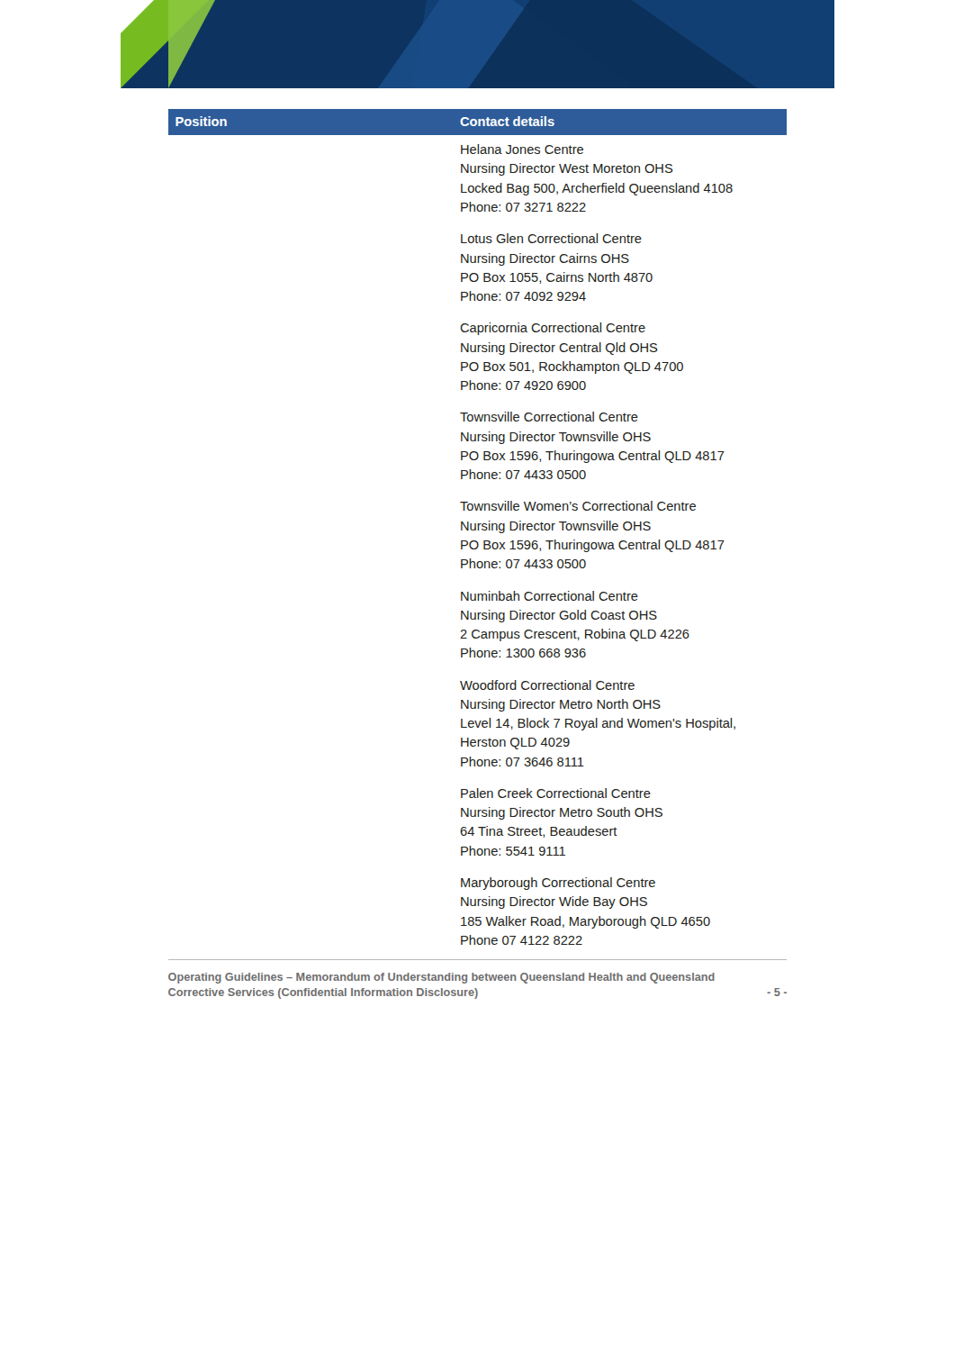| Position | Contact details |
| --- | --- |
| | Helana Jones Centre Nursing Director West Moreton OHS Locked Bag 500, Archerfield Queensland 4108 Phone: 07 3271 8222 Lotus Glen Correctional Centre Nursing Director Cairns OHS PO Box 1055, Cairns North 4870 Phone: 07 4092 9294 Capricornia Correctional Centre Nursing Director Central Qld OHS PO Box 501, Rockhampton QLD 4700 Phone: 07 4920 6900 Townsville Correctional Centre Nursing Director Townsville OHS PO Box 1596, Thuringowa Central QLD 4817 Phone: 07 4433 0500 Townsville Women’s Correctional Centre Nursing Director Townsville OHS PO Box 1596, Thuringowa Central QLD 4817 Phone: 07 4433 0500 Numinbah Correctional Centre Nursing Director Gold Coast OHS 2 Campus Crescent, Robina QLD 4226 Phone: 1300 668 936 Woodford Correctional Centre Nursing Director Metro North OHS Level 14, Block 7 Royal and Women's Hospital, Herston QLD 4029 Phone: 07 3646 8111 Palen Creek Correctional Centre Nursing Director Metro South OHS 64 Tina Street, Beaudesert Phone: 5541 9111 Maryborough Correctional Centre Nursing Director Wide Bay OHS 185 Walker Road, Maryborough QLD 4650 Phone 07 4122 8222 |
Operating Guidelines – Memorandum of Understanding between Queensland Health and Queensland
Corrective Services (Confidential Information Disclosure)
- 5 -